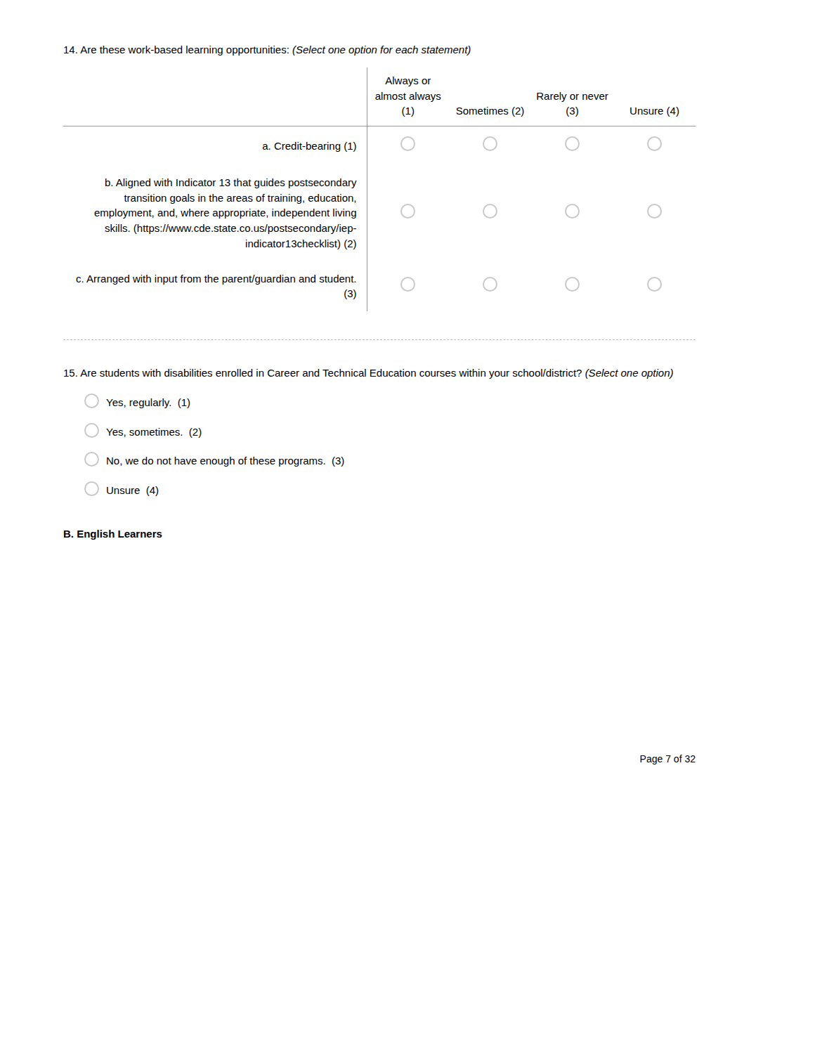14. Are these work-based learning opportunities: (Select one option for each statement)
| | Always or almost always (1) | Sometimes (2) | Rarely or never (3) | Unsure (4) |
| --- | --- | --- | --- | --- |
| a. Credit-bearing (1) | | | | |
| b. Aligned with Indicator 13 that guides postsecondary transition goals in the areas of training, education, employment, and, where appropriate, independent living skills. (https://www.cde.state.co.us/postsecondary/iep-indicator13checklist) (2) | | | | |
| c. Arranged with input from the parent/guardian and student. (3) | | | | |
15. Are students with disabilities enrolled in Career and Technical Education courses within your school/district? (Select one option)
Yes, regularly. (1)
Yes, sometimes. (2)
No, we do not have enough of these programs. (3)
Unsure (4)
B. English Learners
Page 7 of 32